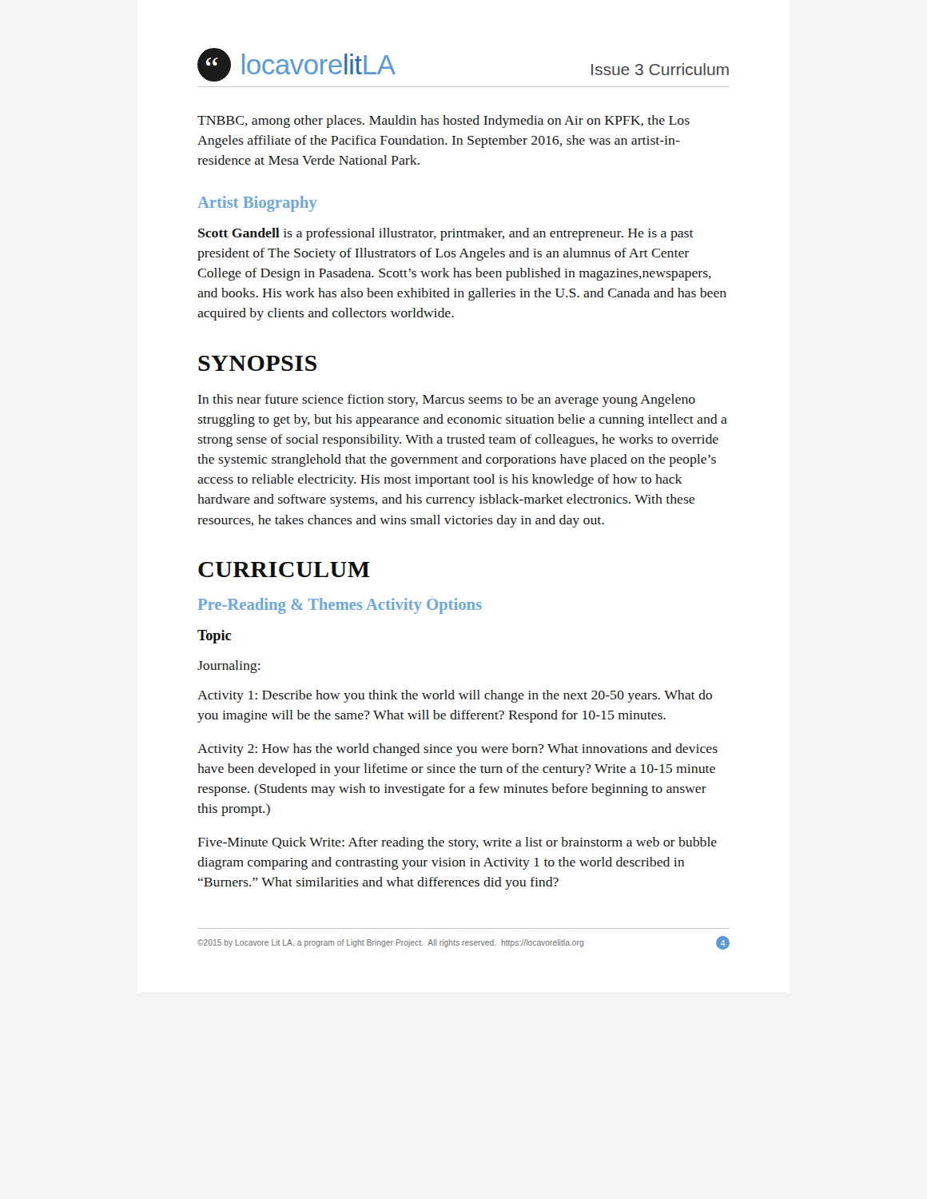locavorelit LA
Issue 3 Curriculum
TNBBC, among other places. Mauldin has hosted Indymedia on Air on KPFK, the Los Angeles affiliate of the Pacifica Foundation. In September 2016, she was an artist-in-residence at Mesa Verde National Park.
Artist Biography
Scott Gandell is a professional illustrator, printmaker, and an entrepreneur. He is a past president of The Society of Illustrators of Los Angeles and is an alumnus of Art Center College of Design in Pasadena. Scott’s work has been published in magazines,newspapers, and books. His work has also been exhibited in galleries in the U.S. and Canada and has been acquired by clients and collectors worldwide.
SYNOPSIS
In this near future science fiction story, Marcus seems to be an average young Angeleno struggling to get by, but his appearance and economic situation belie a cunning intellect and a strong sense of social responsibility. With a trusted team of colleagues, he works to override the systemic stranglehold that the government and corporations have placed on the people’s access to reliable electricity. His most important tool is his knowledge of how to hack hardware and software systems, and his currency isblack-market electronics. With these resources, he takes chances and wins small victories day in and day out.
CURRICULUM
Pre-Reading & Themes Activity Options
Topic
Journaling:
Activity 1: Describe how you think the world will change in the next 20-50 years. What do you imagine will be the same? What will be different? Respond for 10-15 minutes.
Activity 2: How has the world changed since you were born? What innovations and devices have been developed in your lifetime or since the turn of the century? Write a 10-15 minute response. (Students may wish to investigate for a few minutes before beginning to answer this prompt.)
Five-Minute Quick Write: After reading the story, write a list or brainstorm a web or bubble diagram comparing and contrasting your vision in Activity 1 to the world described in “Burners.” What similarities and what differences did you find?
©2015 by Locavore Lit LA, a program of Light Bringer Project. All rights reserved. https://locavorelitla.org
4